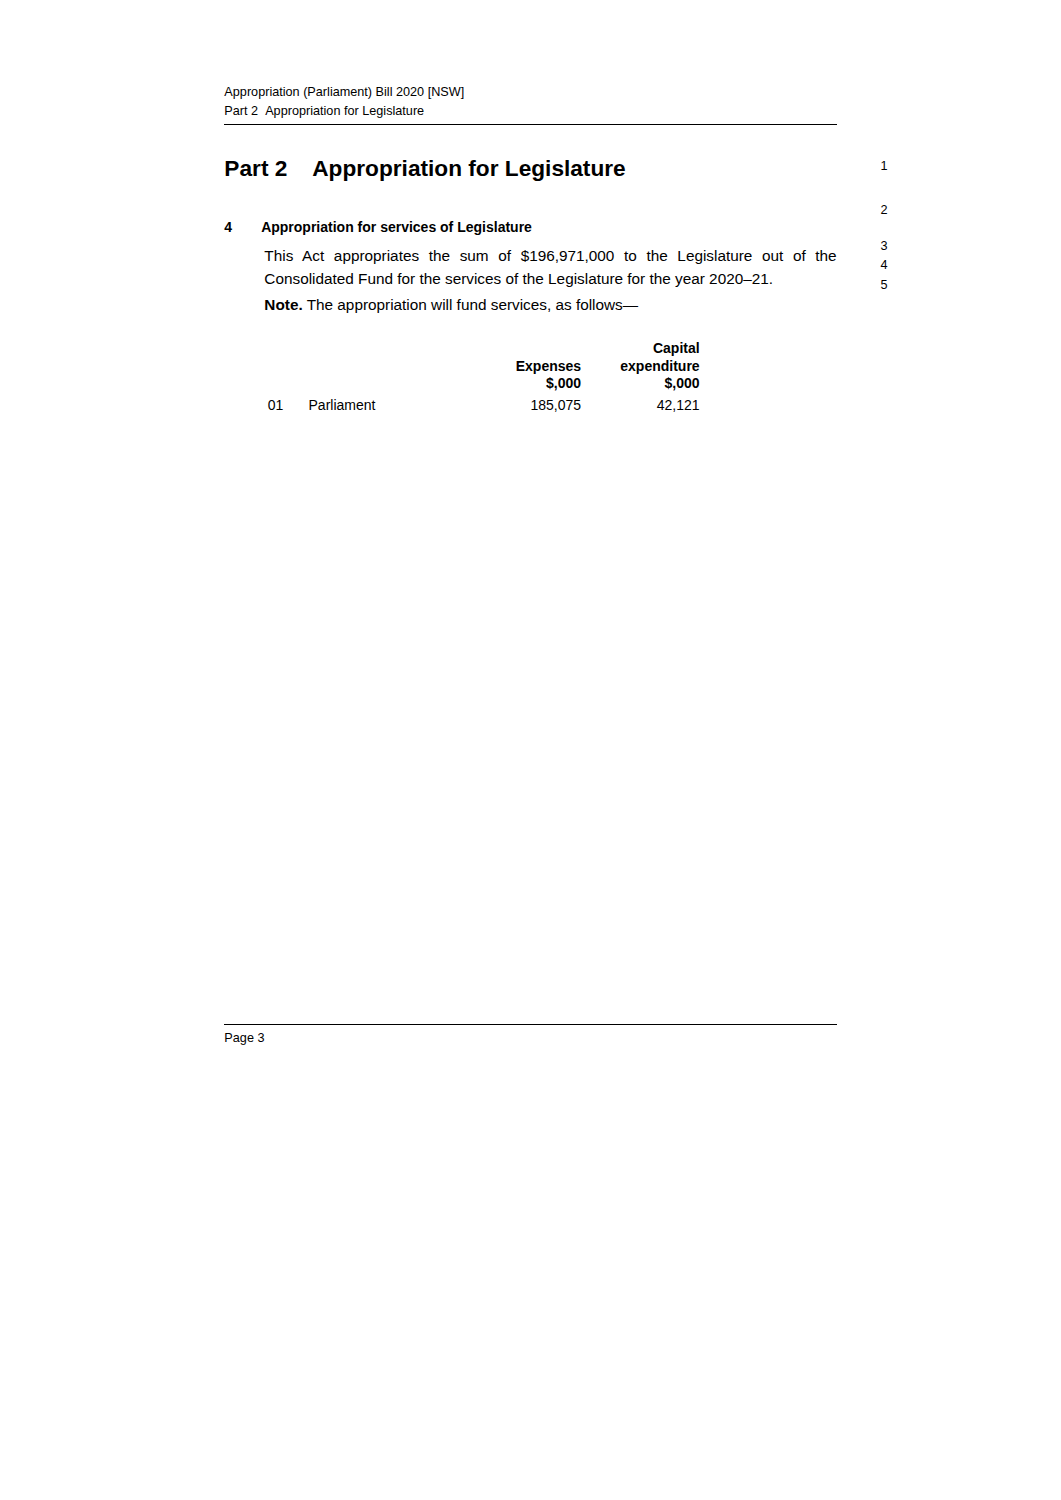Appropriation (Parliament) Bill 2020 [NSW] Part 2 Appropriation for Legislature
1 2 3 4 5
Part 2 Appropriation for Legislature
4 Appropriation for services of Legislature
This Act appropriates the sum of $196,971,000 to the Legislature out of the Consolidated Fund for the services of the Legislature for the year 2020–21.
Note. The appropriation will fund services, as follows—
| | | Expenses $,000 | Capital expenditure $,000 |
| --- | --- | --- | --- |
| 01 | Parliament | 185,075 | 42,121 |
Page 3